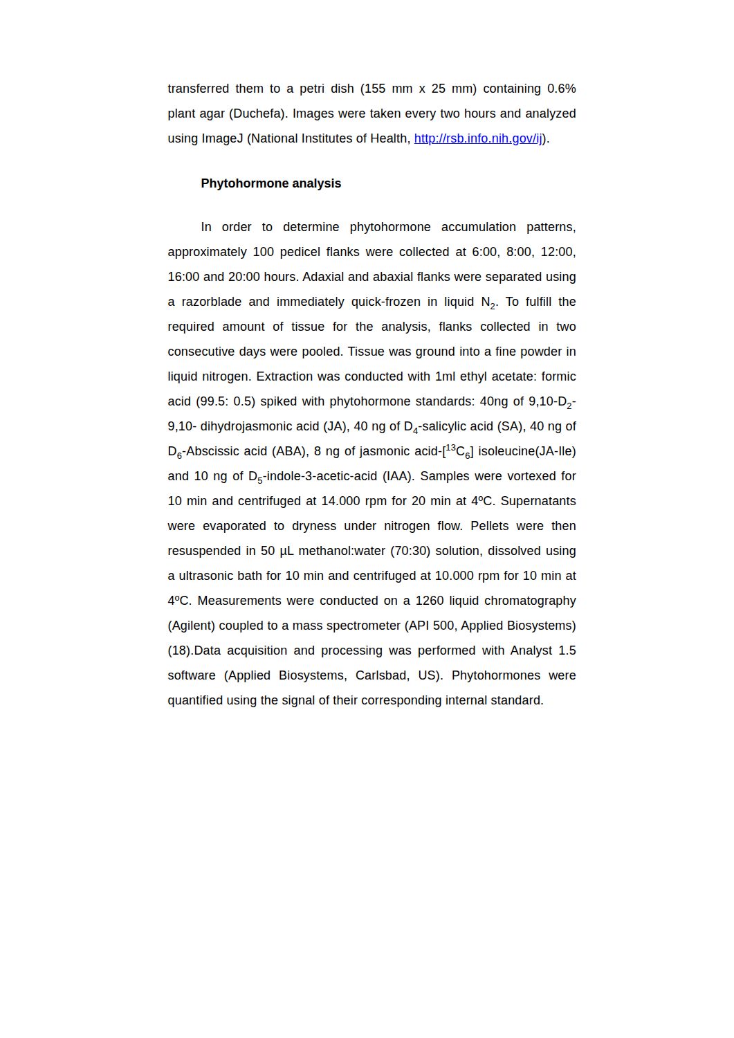transferred them to a petri dish (155 mm x 25 mm) containing 0.6% plant agar (Duchefa). Images were taken every two hours and analyzed using ImageJ (National Institutes of Health, http://rsb.info.nih.gov/ij).
Phytohormone analysis
In order to determine phytohormone accumulation patterns, approximately 100 pedicel flanks were collected at 6:00, 8:00, 12:00, 16:00 and 20:00 hours. Adaxial and abaxial flanks were separated using a razorblade and immediately quick-frozen in liquid N2. To fulfill the required amount of tissue for the analysis, flanks collected in two consecutive days were pooled. Tissue was ground into a fine powder in liquid nitrogen. Extraction was conducted with 1ml ethyl acetate: formic acid (99.5: 0.5) spiked with phytohormone standards: 40ng of 9,10-D2-9,10- dihydrojasmonic acid (JA), 40 ng of D4-salicylic acid (SA), 40 ng of D6-Abscissic acid (ABA), 8 ng of jasmonic acid-[13C6] isoleucine(JA-Ile) and 10 ng of D5-indole-3-acetic-acid (IAA). Samples were vortexed for 10 min and centrifuged at 14.000 rpm for 20 min at 4ºC. Supernatants were evaporated to dryness under nitrogen flow. Pellets were then resuspended in 50 µL methanol:water (70:30) solution, dissolved using a ultrasonic bath for 10 min and centrifuged at 10.000 rpm for 10 min at 4ºC. Measurements were conducted on a 1260 liquid chromatography (Agilent) coupled to a mass spectrometer (API 500, Applied Biosystems) (18).Data acquisition and processing was performed with Analyst 1.5 software (Applied Biosystems, Carlsbad, US). Phytohormones were quantified using the signal of their corresponding internal standard.